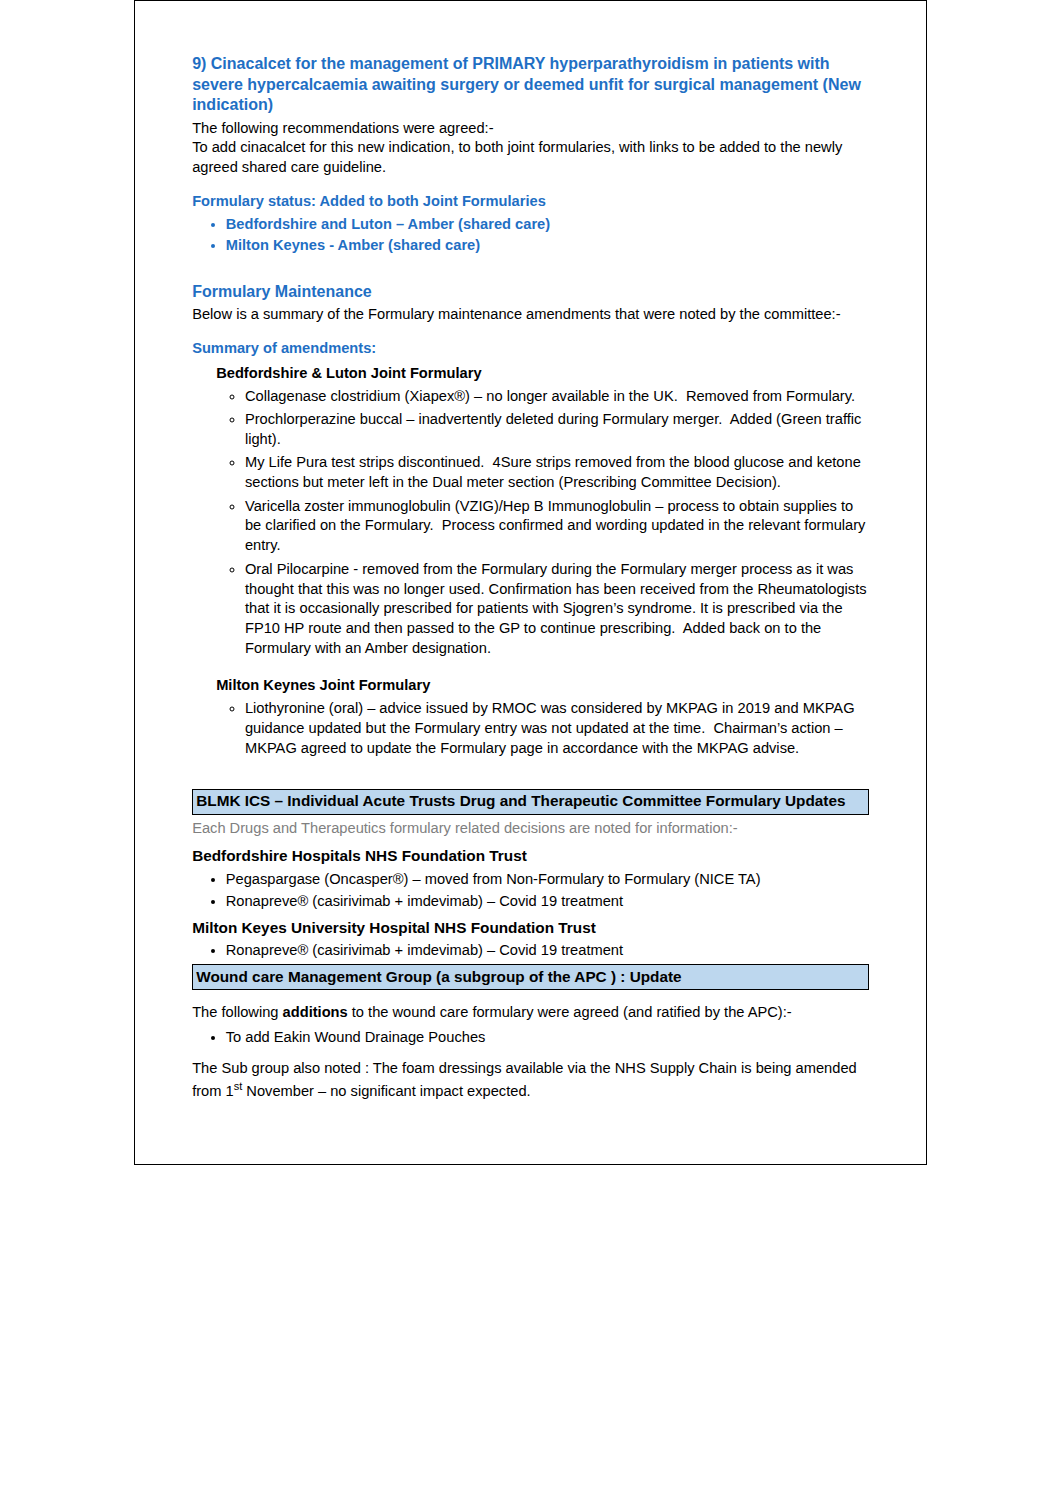9) Cinacalcet for the management of PRIMARY hyperparathyroidism in patients with severe hypercalcaemia awaiting surgery or deemed unfit for surgical management (New indication)
The following recommendations were agreed:-
To add cinacalcet for this new indication, to both joint formularies, with links to be added to the newly agreed shared care guideline.
Formulary status: Added to both Joint Formularies
Bedfordshire and Luton – Amber (shared care)
Milton Keynes - Amber (shared care)
Formulary Maintenance
Below is a summary of the Formulary maintenance amendments that were noted by the committee:-
Summary of amendments:
Bedfordshire & Luton Joint Formulary
Collagenase clostridium (Xiapex®) – no longer available in the UK. Removed from Formulary.
Prochlorperazine buccal – inadvertently deleted during Formulary merger. Added (Green traffic light).
My Life Pura test strips discontinued. 4Sure strips removed from the blood glucose and ketone sections but meter left in the Dual meter section (Prescribing Committee Decision).
Varicella zoster immunoglobulin (VZIG)/Hep B Immunoglobulin – process to obtain supplies to be clarified on the Formulary. Process confirmed and wording updated in the relevant formulary entry.
Oral Pilocarpine - removed from the Formulary during the Formulary merger process as it was thought that this was no longer used. Confirmation has been received from the Rheumatologists that it is occasionally prescribed for patients with Sjogren’s syndrome. It is prescribed via the FP10 HP route and then passed to the GP to continue prescribing. Added back on to the Formulary with an Amber designation.
Milton Keynes Joint Formulary
Liothyronine (oral) – advice issued by RMOC was considered by MKPAG in 2019 and MKPAG guidance updated but the Formulary entry was not updated at the time. Chairman’s action – MKPAG agreed to update the Formulary page in accordance with the MKPAG advise.
BLMK ICS – Individual Acute Trusts Drug and Therapeutic Committee Formulary Updates
Each Drugs and Therapeutics formulary related decisions are noted for information:-
Bedfordshire Hospitals NHS Foundation Trust
Pegaspargase (Oncasper®) – moved from Non-Formulary to Formulary (NICE TA)
Ronapreve® (casirivimab + imdevimab) – Covid 19 treatment
Milton Keyes University Hospital NHS Foundation Trust
Ronapreve® (casirivimab + imdevimab) – Covid 19 treatment
Wound care Management Group (a subgroup of the APC ) : Update
The following additions to the wound care formulary were agreed (and ratified by the APC):-
To add Eakin Wound Drainage Pouches
The Sub group also noted : The foam dressings available via the NHS Supply Chain is being amended from 1st November – no significant impact expected.